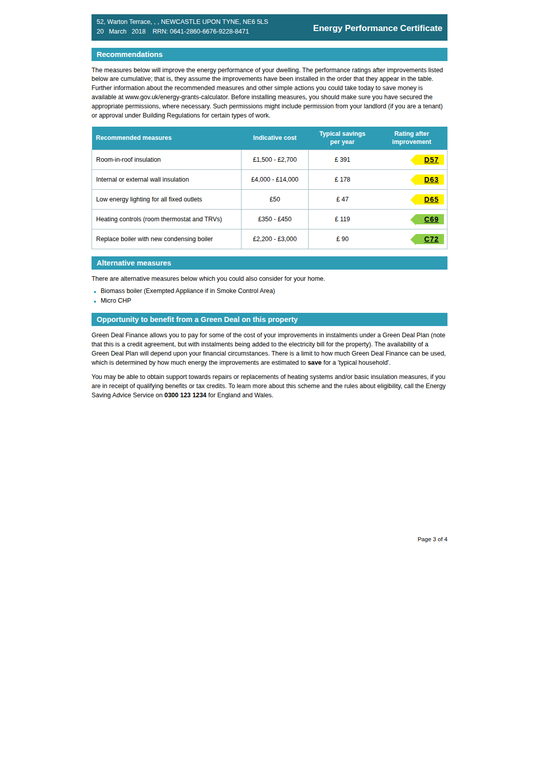52, Warton Terrace, , , NEWCASTLE UPON TYNE, NE6 5LS
20 March 2018 RRN: 0641-2860-6676-9228-8471
Energy Performance Certificate
Recommendations
The measures below will improve the energy performance of your dwelling. The performance ratings after improvements listed below are cumulative; that is, they assume the improvements have been installed in the order that they appear in the table. Further information about the recommended measures and other simple actions you could take today to save money is available at www.gov.uk/energy-grants-calculator. Before installing measures, you should make sure you have secured the appropriate permissions, where necessary. Such permissions might include permission from your landlord (if you are a tenant) or approval under Building Regulations for certain types of work.
| Recommended measures | Indicative cost | Typical savings per year | Rating after improvement |
| --- | --- | --- | --- |
| Room-in-roof insulation | £1,500 - £2,700 | £ 391 | D57 |
| Internal or external wall insulation | £4,000 - £14,000 | £ 178 | D63 |
| Low energy lighting for all fixed outlets | £50 | £ 47 | D65 |
| Heating controls (room thermostat and TRVs) | £350 - £450 | £ 119 | C69 |
| Replace boiler with new condensing boiler | £2,200 - £3,000 | £ 90 | C72 |
Alternative measures
There are alternative measures below which you could also consider for your home.
Biomass boiler (Exempted Appliance if in Smoke Control Area)
Micro CHP
Opportunity to benefit from a Green Deal on this property
Green Deal Finance allows you to pay for some of the cost of your improvements in instalments under a Green Deal Plan (note that this is a credit agreement, but with instalments being added to the electricity bill for the property). The availability of a Green Deal Plan will depend upon your financial circumstances. There is a limit to how much Green Deal Finance can be used, which is determined by how much energy the improvements are estimated to save for a 'typical household'.
You may be able to obtain support towards repairs or replacements of heating systems and/or basic insulation measures, if you are in receipt of qualifying benefits or tax credits. To learn more about this scheme and the rules about eligibility, call the Energy Saving Advice Service on 0300 123 1234 for England and Wales.
Page 3 of 4